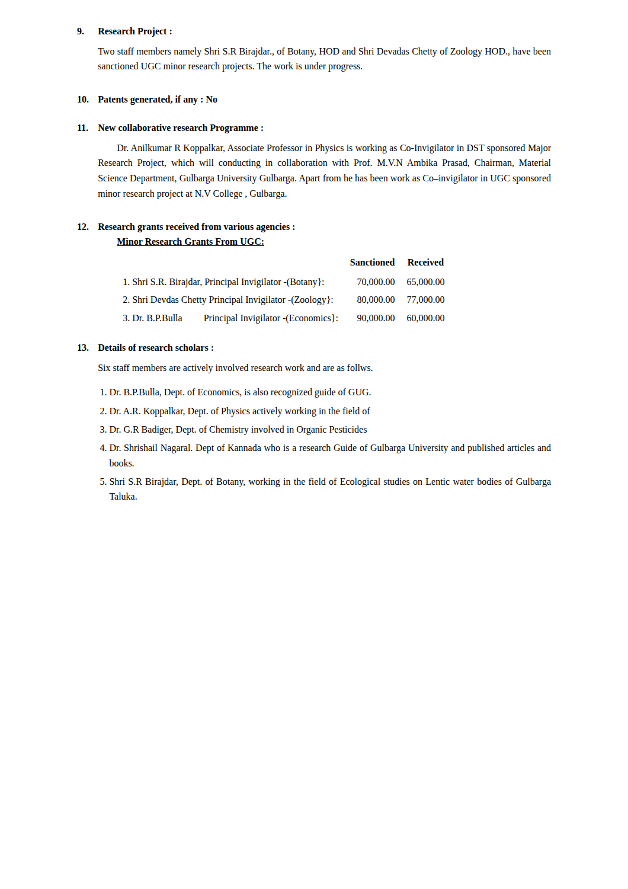9.
Research Project :
Two staff members namely Shri S.R Birajdar., of Botany, HOD and Shri Devadas Chetty of Zoology HOD., have been sanctioned UGC minor research projects. The work is under progress.
10.
Patents generated, if any : No
11.
New collaborative research Programme :
Dr. Anilkumar R Koppalkar, Associate Professor in Physics is working as Co-Invigilator in DST sponsored Major Research Project, which will conducting in collaboration with Prof. M.V.N Ambika Prasad, Chairman, Material Science Department, Gulbarga University Gulbarga. Apart from he has been work as Co–invigilator in UGC sponsored minor research project at N.V College , Gulbarga.
12.
Research grants received from various agencies :
Minor Research Grants From UGC:
| | Sanctioned | Received |
| 1. Shri S.R. Birajdar, Principal Invigilator -(Botany}: | 70,000.00 | 65,000.00 |
| 2. Shri Devdas Chetty Principal Invigilator -(Zoology}: | 80,000.00 | 77,000.00 |
| 3. Dr. B.P.Bulla Principal Invigilator -(Economics}: | 90,000.00 | 60,000.00 |
13.
Details of research scholars :
Six staff members are actively involved research work and are as follws.
Dr. B.P.Bulla, Dept. of Economics, is also recognized guide of GUG.
Dr. A.R. Koppalkar, Dept. of Physics actively working in the field of
Dr. G.R Badiger, Dept. of Chemistry involved in Organic Pesticides
Dr. Shrishail Nagaral. Dept of Kannada who is a research Guide of Gulbarga University and published articles and books.
Shri S.R Birajdar, Dept. of Botany, working in the field of Ecological studies on Lentic water bodies of Gulbarga Taluka.